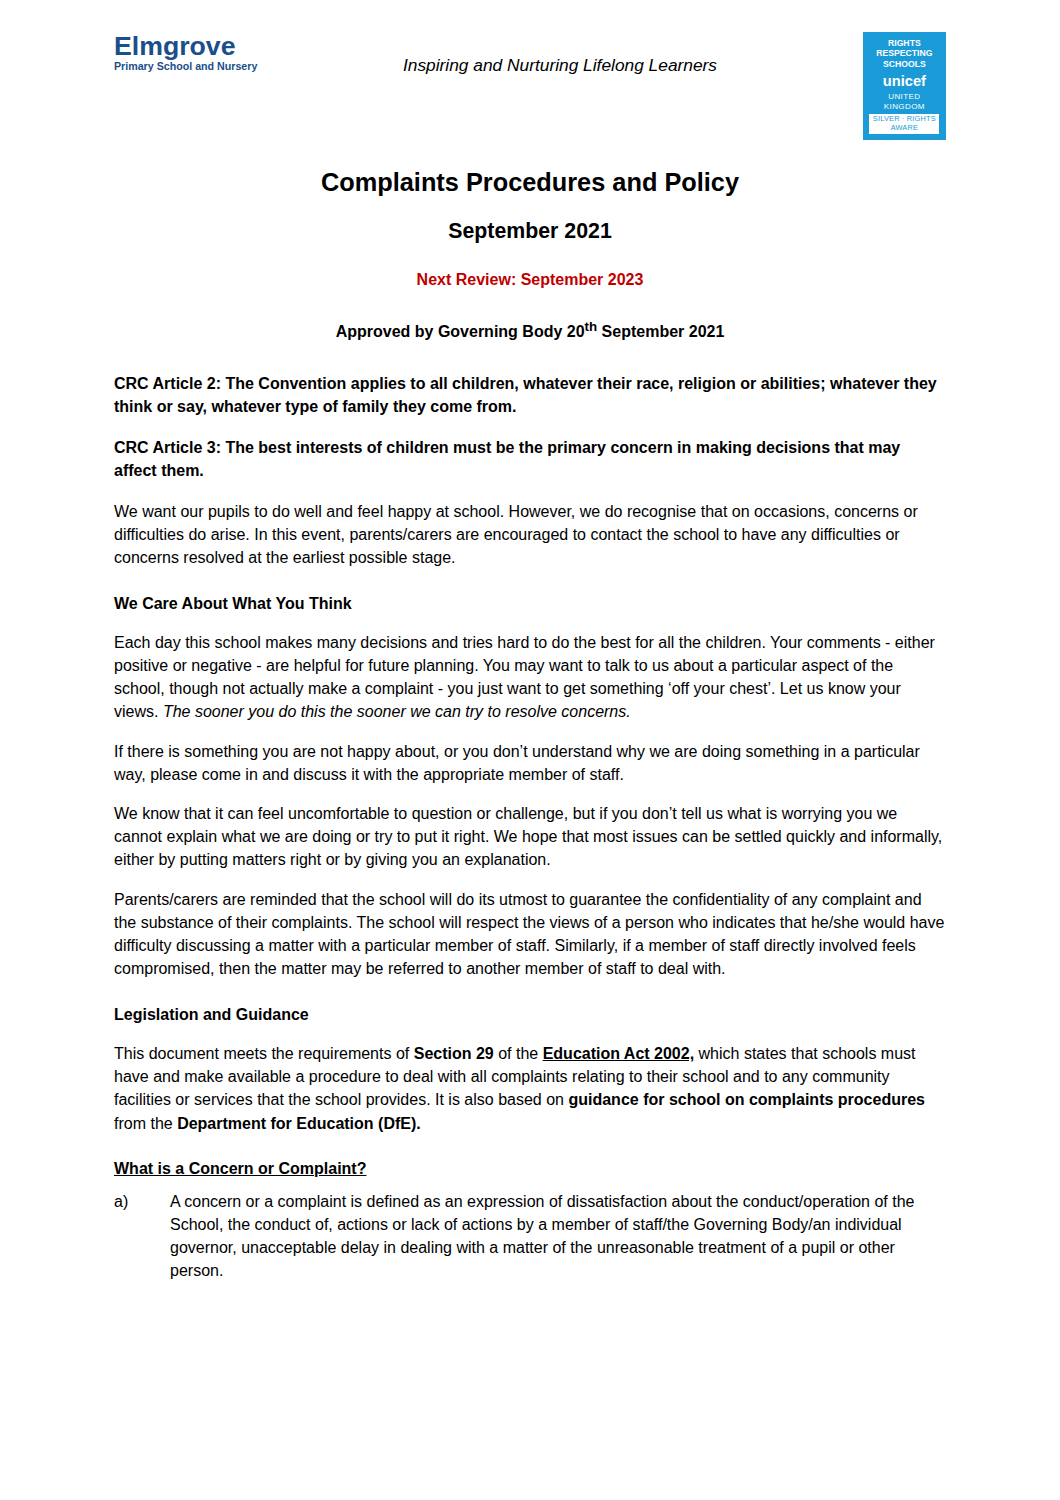Elmgrove Primary School and Nursery
Inspiring and Nurturing Lifelong Learners
RIGHTS RESPECTING SCHOOLS unicef UNITED KINGDOM SILVER · RIGHTS AWARE
Complaints Procedures and Policy
September 2021
Next Review: September 2023
Approved by Governing Body 20th September 2021
CRC Article 2: The Convention applies to all children, whatever their race, religion or abilities; whatever they think or say, whatever type of family they come from.
CRC Article 3: The best interests of children must be the primary concern in making decisions that may affect them.
We want our pupils to do well and feel happy at school. However, we do recognise that on occasions, concerns or difficulties do arise. In this event, parents/carers are encouraged to contact the school to have any difficulties or concerns resolved at the earliest possible stage.
We Care About What You Think
Each day this school makes many decisions and tries hard to do the best for all the children. Your comments - either positive or negative - are helpful for future planning. You may want to talk to us about a particular aspect of the school, though not actually make a complaint - you just want to get something ‘off your chest’. Let us know your views. The sooner you do this the sooner we can try to resolve concerns.
If there is something you are not happy about, or you don’t understand why we are doing something in a particular way, please come in and discuss it with the appropriate member of staff.
We know that it can feel uncomfortable to question or challenge, but if you don’t tell us what is worrying you we cannot explain what we are doing or try to put it right. We hope that most issues can be settled quickly and informally, either by putting matters right or by giving you an explanation.
Parents/carers are reminded that the school will do its utmost to guarantee the confidentiality of any complaint and the substance of their complaints. The school will respect the views of a person who indicates that he/she would have difficulty discussing a matter with a particular member of staff. Similarly, if a member of staff directly involved feels compromised, then the matter may be referred to another member of staff to deal with.
Legislation and Guidance
This document meets the requirements of Section 29 of the Education Act 2002, which states that schools must have and make available a procedure to deal with all complaints relating to their school and to any community facilities or services that the school provides. It is also based on guidance for school on complaints procedures from the Department for Education (DfE).
What is a Concern or Complaint?
a) A concern or a complaint is defined as an expression of dissatisfaction about the conduct/operation of the School, the conduct of, actions or lack of actions by a member of staff/the Governing Body/an individual governor, unacceptable delay in dealing with a matter of the unreasonable treatment of a pupil or other person.